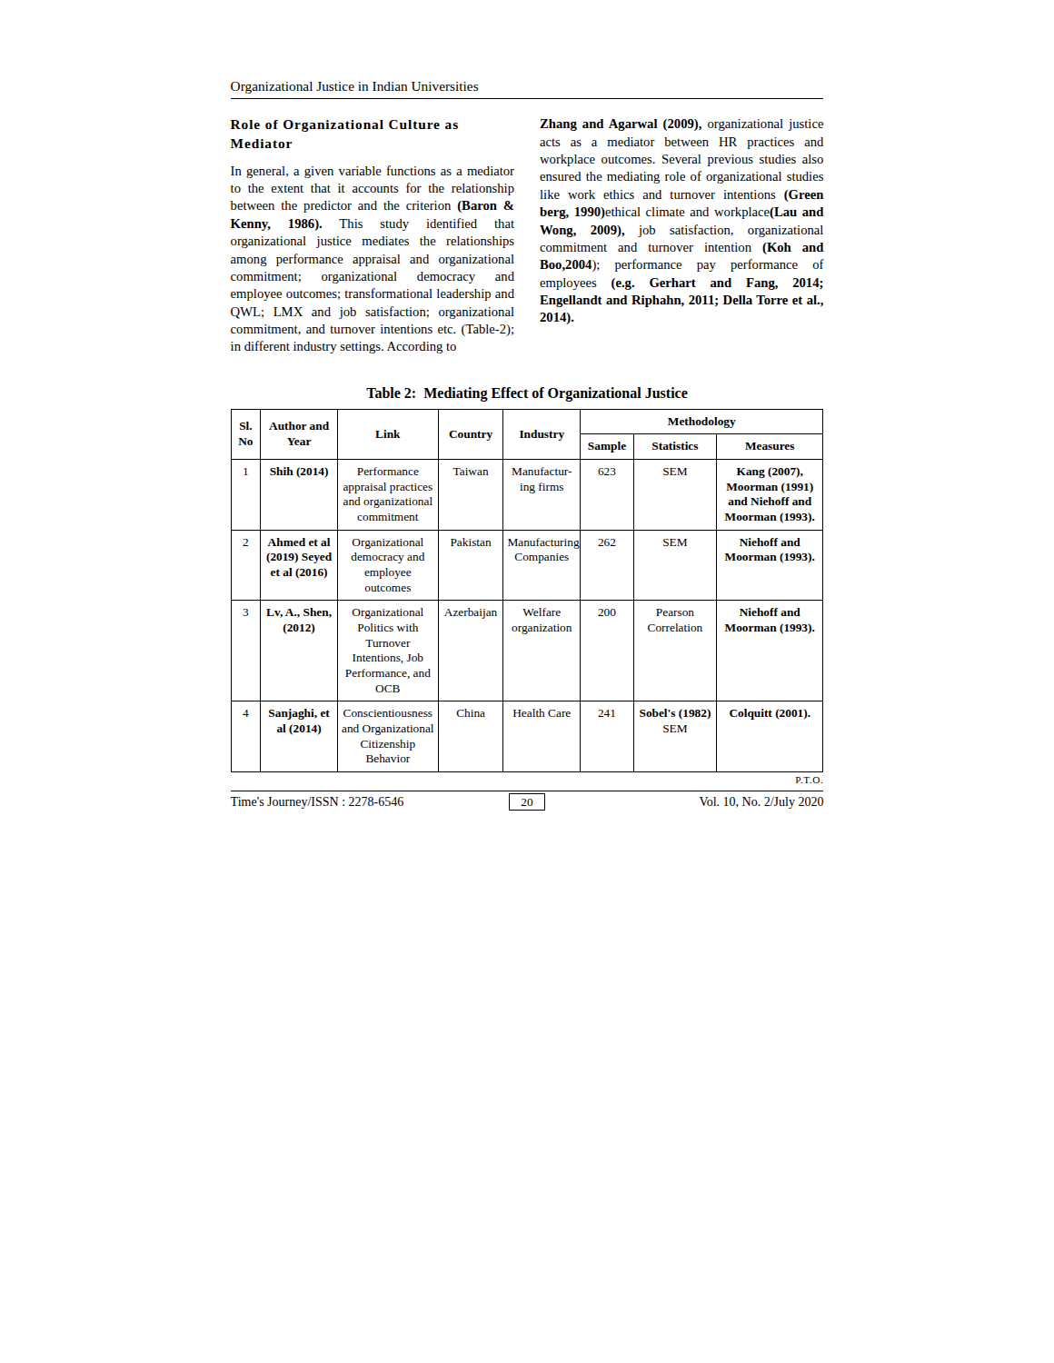Organizational Justice in Indian Universities
Role of Organizational Culture as Mediator
In general, a given variable functions as a mediator to the extent that it accounts for the relationship between the predictor and the criterion (Baron & Kenny, 1986). This study identified that organizational justice mediates the relationships among performance appraisal and organizational commitment; organizational democracy and employee outcomes; transformational leadership and QWL; LMX and job satisfaction; organizational commitment, and turnover intentions etc. (Table-2); in different industry settings. According to
Zhang and Agarwal (2009), organizational justice acts as a mediator between HR practices and workplace outcomes. Several previous studies also ensured the mediating role of organizational studies like work ethics and turnover intentions (Green berg, 1990) ethical climate and workplace(Lau and Wong, 2009), job satisfaction, organizational commitment and turnover intention (Koh and Boo,2004); performance pay performance of employees (e.g. Gerhart and Fang, 2014; Engellandt and Riphahn, 2011; Della Torre et al., 2014).
Table 2: Mediating Effect of Organizational Justice
| Sl. No | Author and Year | Link | Country | Industry | Methodology |
| --- | --- | --- | --- | --- | --- |
| Sample | Statistics | Measures |
| 1 | Shih (2014) | Performance appraisal practices and organizational commitment | Taiwan | Manufactur-ing firms | 623 | SEM | Kang (2007), Moorman (1991) and Niehoff and Moorman (1993). |
| 2 | Ahmed et al (2019) Seyed et al (2016) | Organizational democracy and employee outcomes | Pakistan | Manufacturing Companies | 262 | SEM | Niehoff and Moorman (1993). |
| 3 | Lv, A., Shen, (2012) | Organizational Politics with Turnover Intentions, Job Performance, and OCB | Azerbaijan | Welfare organization | 200 | Pearson Correlation | Niehoff and Moorman (1993). |
| 4 | Sanjaghi, et al (2014) | Conscientiousness and Organizational Citizenship Behavior | China | Health Care | 241 | Sobel's (1982) SEM | Colquitt (2001). |
P.T.O.
Time's Journey/ISSN : 2278-6546
20
Vol. 10, No. 2/July 2020